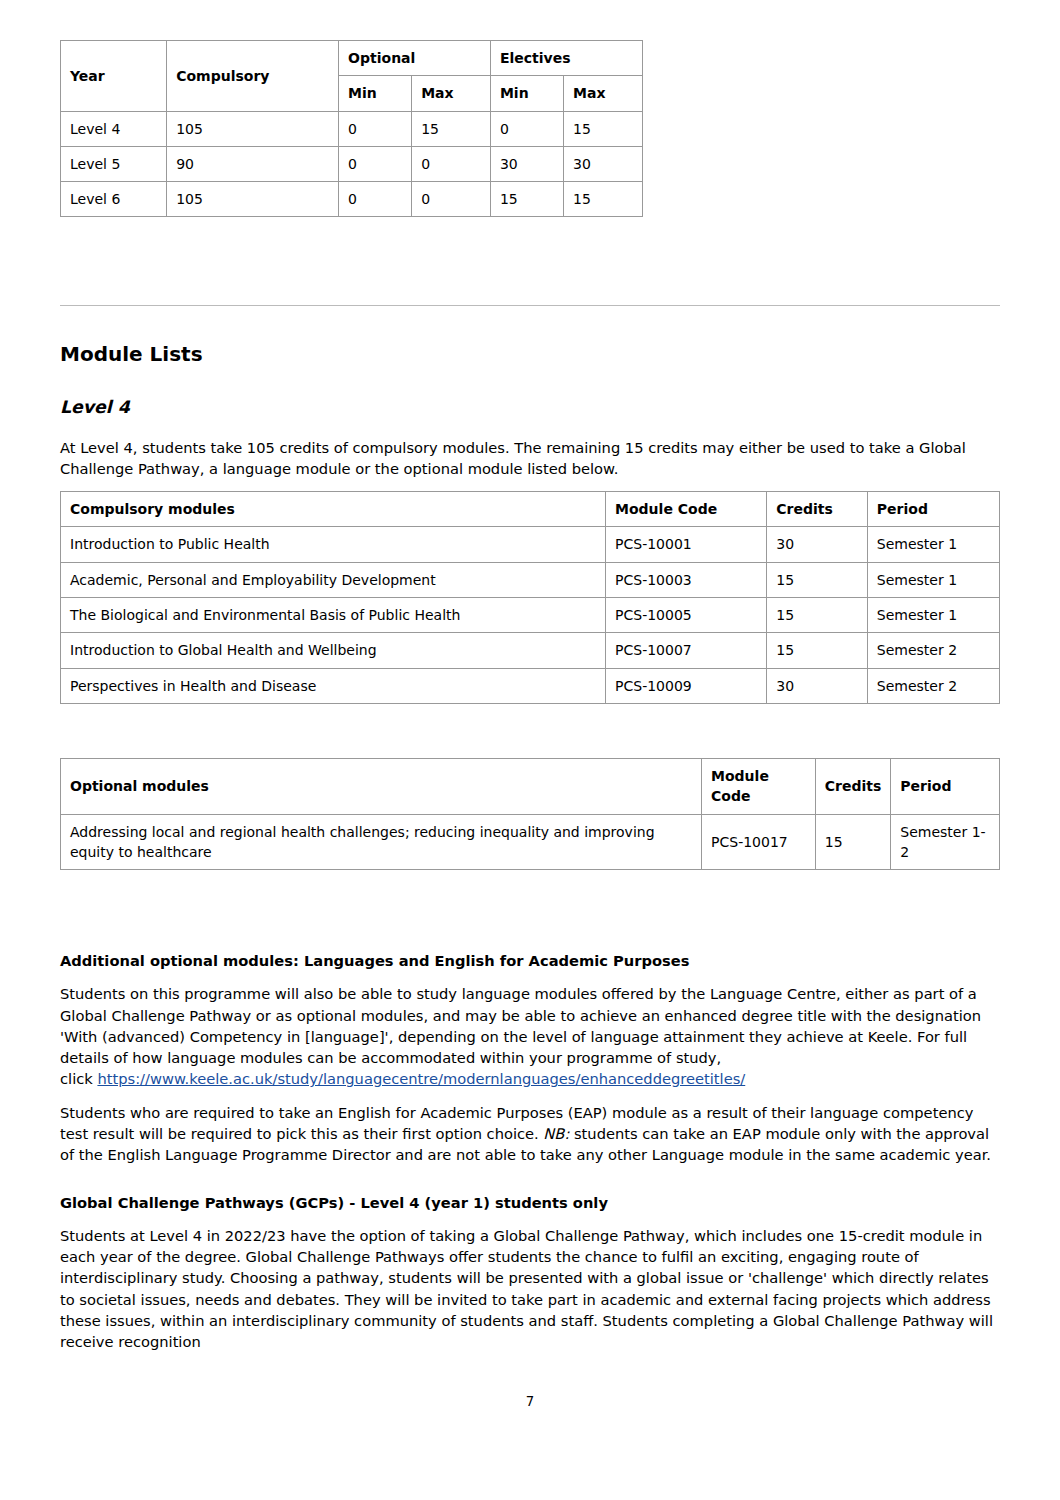| Year | Compulsory | Optional | Electives |
| --- | --- | --- | --- |
| Min | Max | Min | Max |
| Level 4 | 105 | 0 | 15 | 0 | 15 |
| Level 5 | 90 | 0 | 0 | 30 | 30 |
| Level 6 | 105 | 0 | 0 | 15 | 15 |
Module Lists
Level 4
At Level 4, students take 105 credits of compulsory modules. The remaining 15 credits may either be used to take a Global Challenge Pathway, a language module or the optional module listed below.
| Compulsory modules | Module Code | Credits | Period |
| --- | --- | --- | --- |
| Introduction to Public Health | PCS-10001 | 30 | Semester 1 |
| Academic, Personal and Employability Development | PCS-10003 | 15 | Semester 1 |
| The Biological and Environmental Basis of Public Health | PCS-10005 | 15 | Semester 1 |
| Introduction to Global Health and Wellbeing | PCS-10007 | 15 | Semester 2 |
| Perspectives in Health and Disease | PCS-10009 | 30 | Semester 2 |
| Optional modules | Module Code | Credits | Period |
| --- | --- | --- | --- |
| Addressing local and regional health challenges; reducing inequality and improving equity to healthcare | PCS-10017 | 15 | Semester 1-2 |
Additional optional modules: Languages and English for Academic Purposes
Students on this programme will also be able to study language modules offered by the Language Centre, either as part of a Global Challenge Pathway or as optional modules, and may be able to achieve an enhanced degree title with the designation 'With (advanced) Competency in [language]', depending on the level of language attainment they achieve at Keele. For full details of how language modules can be accommodated within your programme of study,
click https://www.keele.ac.uk/study/languagecentre/modernlanguages/enhanceddegreetitles/
Students who are required to take an English for Academic Purposes (EAP) module as a result of their language competency test result will be required to pick this as their first option choice. NB: students can take an EAP module only with the approval of the English Language Programme Director and are not able to take any other Language module in the same academic year.
Global Challenge Pathways (GCPs) - Level 4 (year 1) students only
Students at Level 4 in 2022/23 have the option of taking a Global Challenge Pathway, which includes one 15-credit module in each year of the degree. Global Challenge Pathways offer students the chance to fulfil an exciting, engaging route of interdisciplinary study. Choosing a pathway, students will be presented with a global issue or 'challenge' which directly relates to societal issues, needs and debates. They will be invited to take part in academic and external facing projects which address these issues, within an interdisciplinary community of students and staff. Students completing a Global Challenge Pathway will receive recognition
7